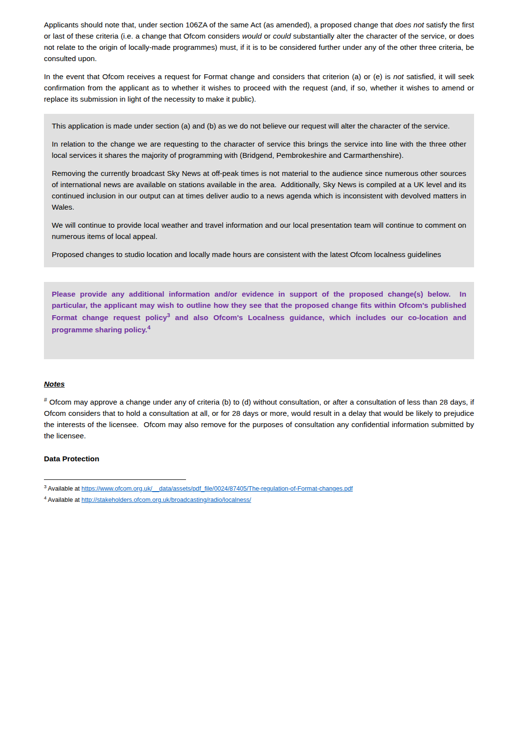Applicants should note that, under section 106ZA of the same Act (as amended), a proposed change that does not satisfy the first or last of these criteria (i.e. a change that Ofcom considers would or could substantially alter the character of the service, or does not relate to the origin of locally-made programmes) must, if it is to be considered further under any of the other three criteria, be consulted upon.
In the event that Ofcom receives a request for Format change and considers that criterion (a) or (e) is not satisfied, it will seek confirmation from the applicant as to whether it wishes to proceed with the request (and, if so, whether it wishes to amend or replace its submission in light of the necessity to make it public).
This application is made under section (a) and (b) as we do not believe our request will alter the character of the service.
In relation to the change we are requesting to the character of service this brings the service into line with the three other local services it shares the majority of programming with (Bridgend, Pembrokeshire and Carmarthenshire).
Removing the currently broadcast Sky News at off-peak times is not material to the audience since numerous other sources of international news are available on stations available in the area. Additionally, Sky News is compiled at a UK level and its continued inclusion in our output can at times deliver audio to a news agenda which is inconsistent with devolved matters in Wales.
We will continue to provide local weather and travel information and our local presentation team will continue to comment on numerous items of local appeal.
Proposed changes to studio location and locally made hours are consistent with the latest Ofcom localness guidelines
Please provide any additional information and/or evidence in support of the proposed change(s) below. In particular, the applicant may wish to outline how they see that the proposed change fits within Ofcom's published Format change request policy3 and also Ofcom's Localness guidance, which includes our co-location and programme sharing policy.4
Notes
# Ofcom may approve a change under any of criteria (b) to (d) without consultation, or after a consultation of less than 28 days, if Ofcom considers that to hold a consultation at all, or for 28 days or more, would result in a delay that would be likely to prejudice the interests of the licensee. Ofcom may also remove for the purposes of consultation any confidential information submitted by the licensee.
Data Protection
3 Available at https://www.ofcom.org.uk/__data/assets/pdf_file/0024/87405/The-regulation-of-Format-changes.pdf
4 Available at http://stakeholders.ofcom.org.uk/broadcasting/radio/localness/